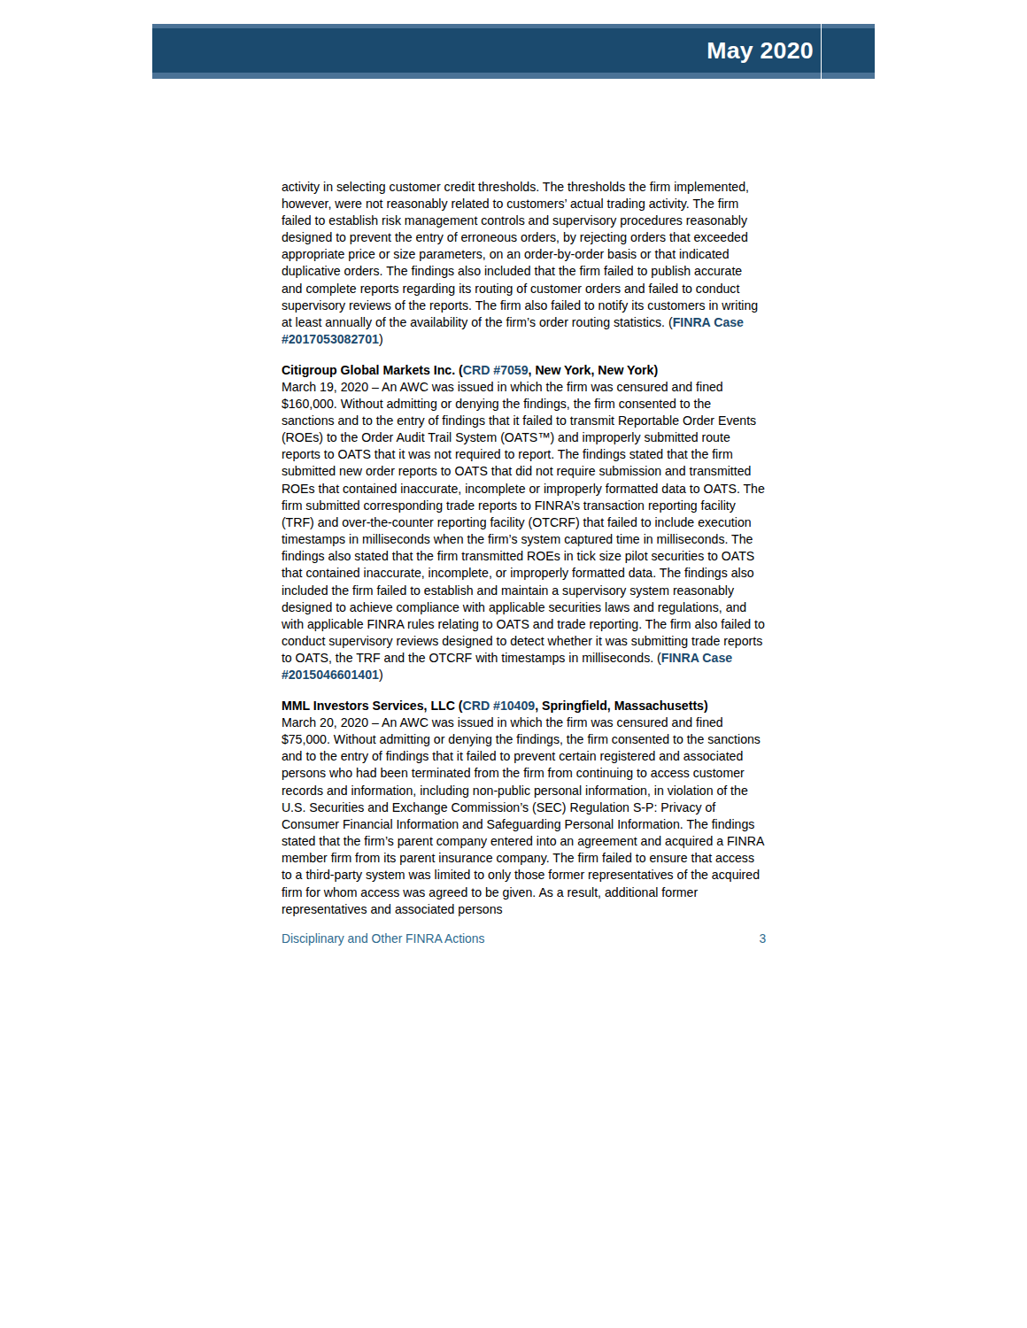May 2020
activity in selecting customer credit thresholds. The thresholds the firm implemented, however, were not reasonably related to customers’ actual trading activity. The firm failed to establish risk management controls and supervisory procedures reasonably designed to prevent the entry of erroneous orders, by rejecting orders that exceeded appropriate price or size parameters, on an order-by-order basis or that indicated duplicative orders. The findings also included that the firm failed to publish accurate and complete reports regarding its routing of customer orders and failed to conduct supervisory reviews of the reports. The firm also failed to notify its customers in writing at least annually of the availability of the firm’s order routing statistics. (FINRA Case #2017053082701)
Citigroup Global Markets Inc. (CRD #7059, New York, New York)
March 19, 2020 – An AWC was issued in which the firm was censured and fined $160,000. Without admitting or denying the findings, the firm consented to the sanctions and to the entry of findings that it failed to transmit Reportable Order Events (ROEs) to the Order Audit Trail System (OATS™) and improperly submitted route reports to OATS that it was not required to report. The findings stated that the firm submitted new order reports to OATS that did not require submission and transmitted ROEs that contained inaccurate, incomplete or improperly formatted data to OATS. The firm submitted corresponding trade reports to FINRA’s transaction reporting facility (TRF) and over-the-counter reporting facility (OTCRF) that failed to include execution timestamps in milliseconds when the firm’s system captured time in milliseconds. The findings also stated that the firm transmitted ROEs in tick size pilot securities to OATS that contained inaccurate, incomplete, or improperly formatted data. The findings also included the firm failed to establish and maintain a supervisory system reasonably designed to achieve compliance with applicable securities laws and regulations, and with applicable FINRA rules relating to OATS and trade reporting. The firm also failed to conduct supervisory reviews designed to detect whether it was submitting trade reports to OATS, the TRF and the OTCRF with timestamps in milliseconds. (FINRA Case #2015046601401)
MML Investors Services, LLC (CRD #10409, Springfield, Massachusetts)
March 20, 2020 – An AWC was issued in which the firm was censured and fined $75,000. Without admitting or denying the findings, the firm consented to the sanctions and to the entry of findings that it failed to prevent certain registered and associated persons who had been terminated from the firm from continuing to access customer records and information, including non-public personal information, in violation of the U.S. Securities and Exchange Commission’s (SEC) Regulation S-P: Privacy of Consumer Financial Information and Safeguarding Personal Information. The findings stated that the firm’s parent company entered into an agreement and acquired a FINRA member firm from its parent insurance company. The firm failed to ensure that access to a third-party system was limited to only those former representatives of the acquired firm for whom access was agreed to be given. As a result, additional former representatives and associated persons
Disciplinary and Other FINRA Actions 3